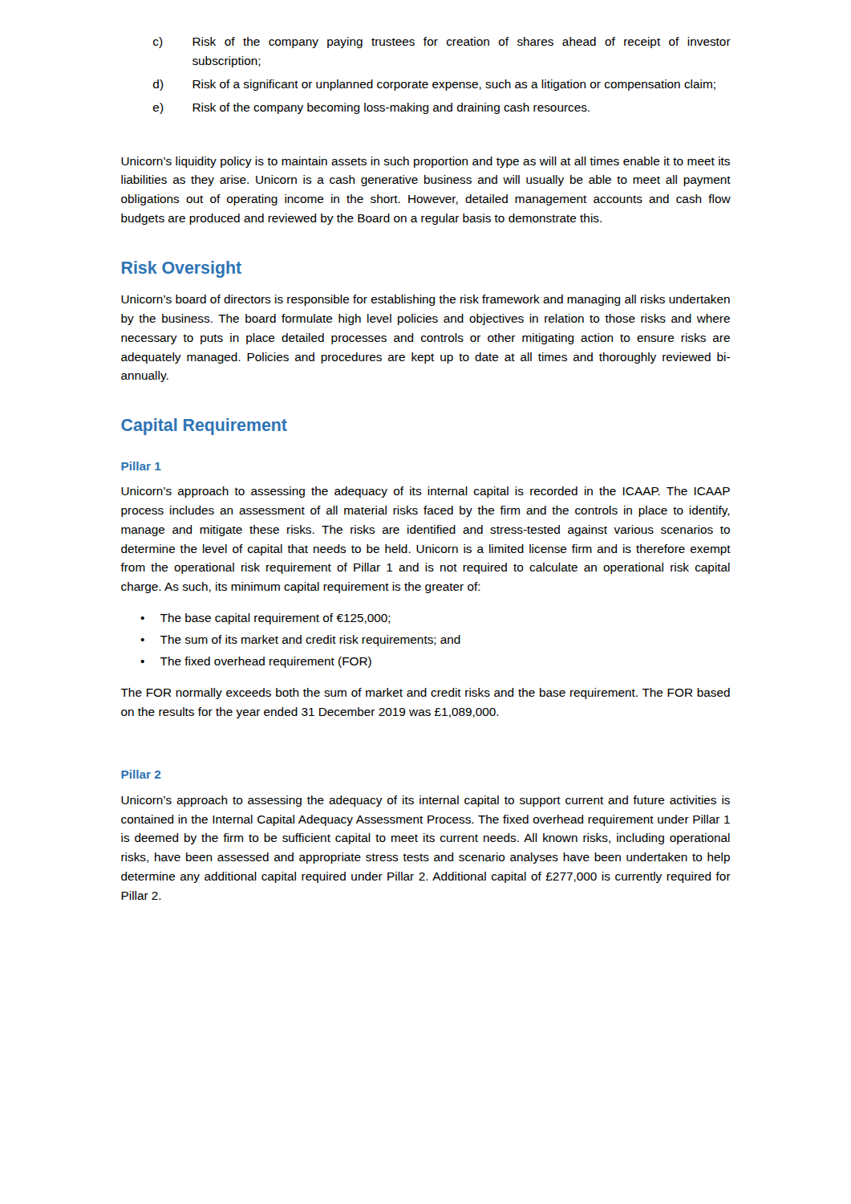c) Risk of the company paying trustees for creation of shares ahead of receipt of investor subscription;
d) Risk of a significant or unplanned corporate expense, such as a litigation or compensation claim;
e) Risk of the company becoming loss-making and draining cash resources.
Unicorn’s liquidity policy is to maintain assets in such proportion and type as will at all times enable it to meet its liabilities as they arise. Unicorn is a cash generative business and will usually be able to meet all payment obligations out of operating income in the short. However, detailed management accounts and cash flow budgets are produced and reviewed by the Board on a regular basis to demonstrate this.
Risk Oversight
Unicorn’s board of directors is responsible for establishing the risk framework and managing all risks undertaken by the business. The board formulate high level policies and objectives in relation to those risks and where necessary to puts in place detailed processes and controls or other mitigating action to ensure risks are adequately managed. Policies and procedures are kept up to date at all times and thoroughly reviewed bi-annually.
Capital Requirement
Pillar 1
Unicorn’s approach to assessing the adequacy of its internal capital is recorded in the ICAAP. The ICAAP process includes an assessment of all material risks faced by the firm and the controls in place to identify, manage and mitigate these risks. The risks are identified and stress-tested against various scenarios to determine the level of capital that needs to be held. Unicorn is a limited license firm and is therefore exempt from the operational risk requirement of Pillar 1 and is not required to calculate an operational risk capital charge. As such, its minimum capital requirement is the greater of:
•The base capital requirement of €125,000;
•The sum of its market and credit risk requirements; and
•The fixed overhead requirement (FOR)
The FOR normally exceeds both the sum of market and credit risks and the base requirement. The FOR based on the results for the year ended 31 December 2019 was £1,089,000.
Pillar 2
Unicorn’s approach to assessing the adequacy of its internal capital to support current and future activities is contained in the Internal Capital Adequacy Assessment Process. The fixed overhead requirement under Pillar 1 is deemed by the firm to be sufficient capital to meet its current needs. All known risks, including operational risks, have been assessed and appropriate stress tests and scenario analyses have been undertaken to help determine any additional capital required under Pillar 2. Additional capital of £277,000 is currently required for Pillar 2.